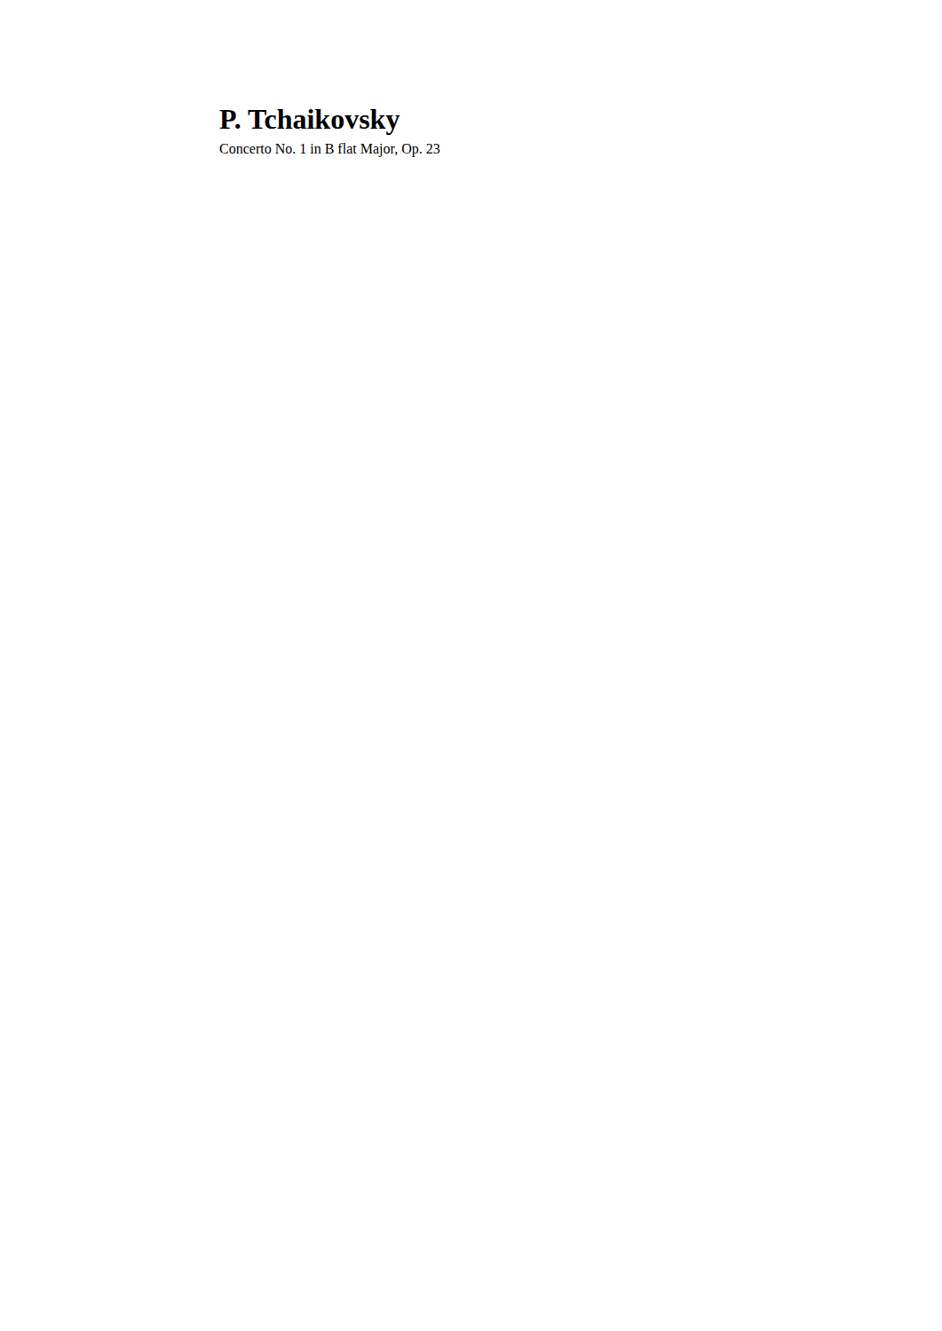P. Tchaikovsky
Concerto No. 1 in B flat Major, Op. 23